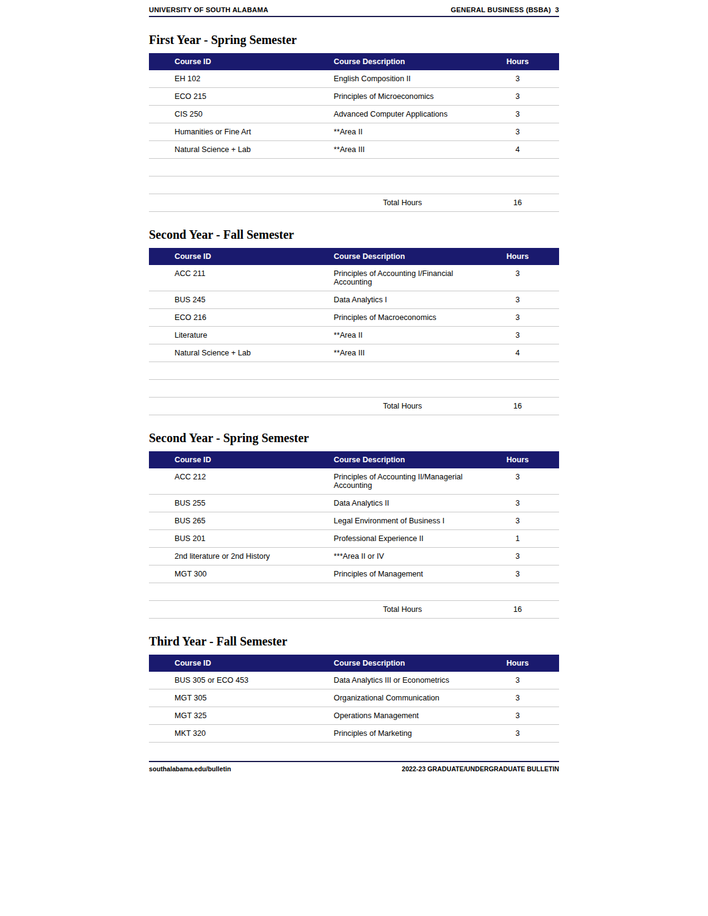University of South Alabama
General Business (BSBA) 3
First Year - Spring Semester
| Course ID | Course Description | Hours |
| --- | --- | --- |
| EH 102 | English Composition II | 3 |
| ECO 215 | Principles of Microeconomics | 3 |
| CIS 250 | Advanced Computer Applications | 3 |
| Humanities or Fine Art | **Area II | 3 |
| Natural Science + Lab | **Area III | 4 |
| | Total Hours | 16 |
Second Year - Fall Semester
| Course ID | Course Description | Hours |
| --- | --- | --- |
| ACC 211 | Principles of Accounting I/Financial Accounting | 3 |
| BUS 245 | Data Analytics I | 3 |
| ECO 216 | Principles of Macroeconomics | 3 |
| Literature | **Area II | 3 |
| Natural Science + Lab | **Area III | 4 |
| | Total Hours | 16 |
Second Year - Spring Semester
| Course ID | Course Description | Hours |
| --- | --- | --- |
| ACC 212 | Principles of Accounting II/Managerial Accounting | 3 |
| BUS 255 | Data Analytics II | 3 |
| BUS 265 | Legal Environment of Business I | 3 |
| BUS 201 | Professional Experience II | 1 |
| 2nd literature or 2nd History | ***Area II or IV | 3 |
| MGT 300 | Principles of Management | 3 |
| | Total Hours | 16 |
Third Year - Fall Semester
| Course ID | Course Description | Hours |
| --- | --- | --- |
| BUS 305 or ECO 453 | Data Analytics III or Econometrics | 3 |
| MGT 305 | Organizational Communication | 3 |
| MGT 325 | Operations Management | 3 |
| MKT 320 | Principles of Marketing | 3 |
southalabama.edu/bulletin
2022-23 Graduate/Undergraduate Bulletin